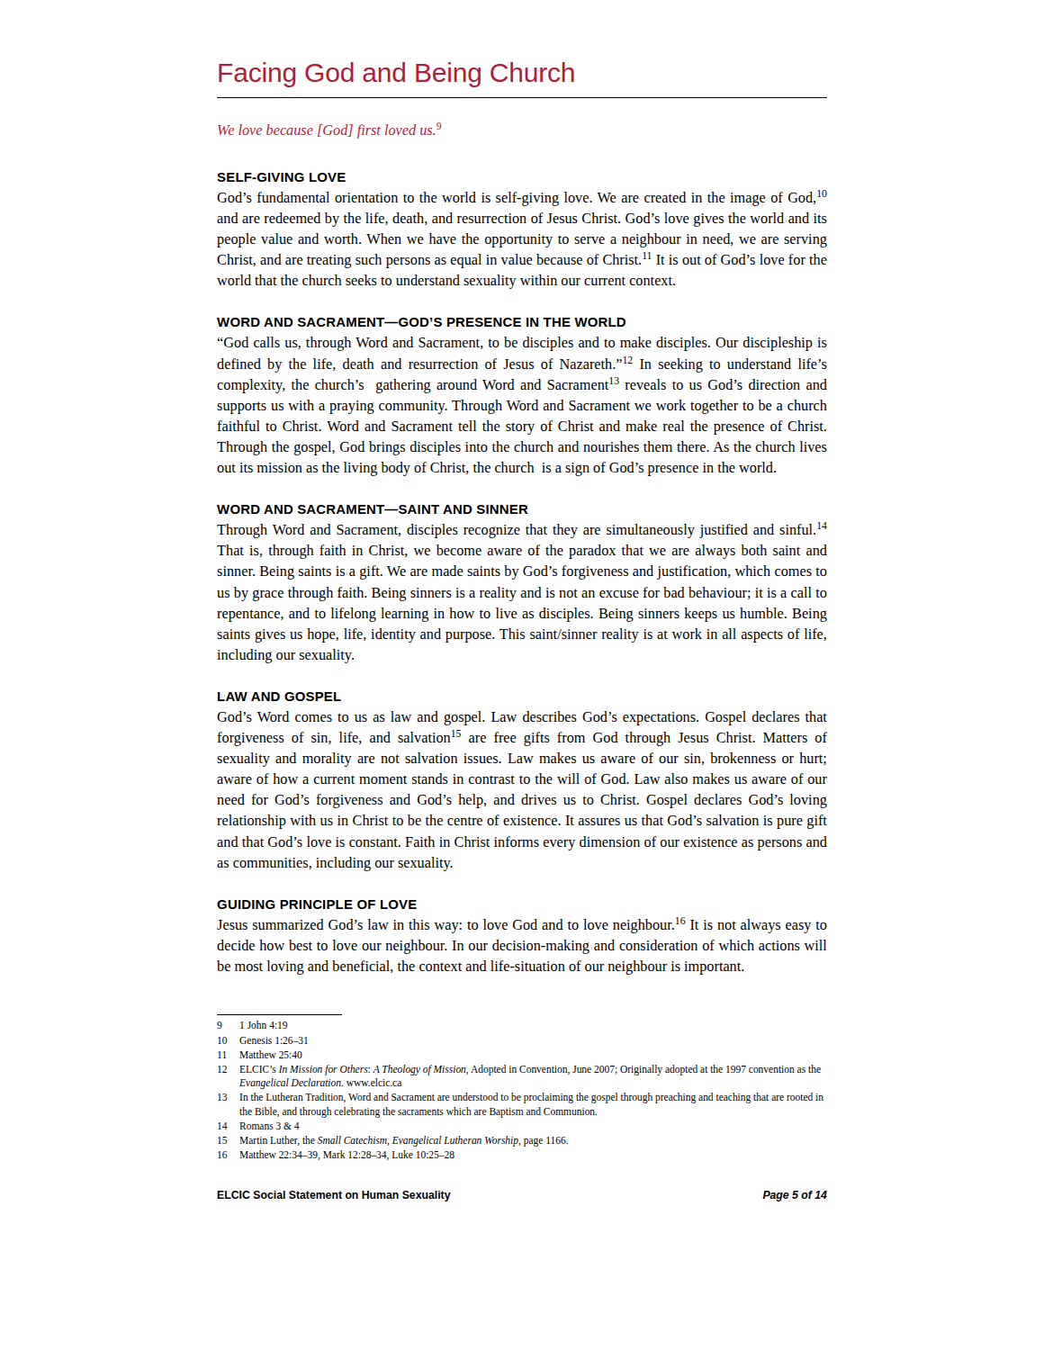Facing God and Being Church
We love because [God] first loved us.9
SELF-GIVING LOVE
God’s fundamental orientation to the world is self-giving love. We are created in the image of God,10 and are redeemed by the life, death, and resurrection of Jesus Christ. God’s love gives the world and its people value and worth. When we have the opportunity to serve a neighbour in need, we are serving Christ, and are treating such persons as equal in value because of Christ.11 It is out of God’s love for the world that the church seeks to understand sexuality within our current context.
WORD AND SACRAMENT—GOD’S PRESENCE IN THE WORLD
“God calls us, through Word and Sacrament, to be disciples and to make disciples. Our discipleship is defined by the life, death and resurrection of Jesus of Nazareth.”12 In seeking to understand life’s complexity, the church’s gathering around Word and Sacrament13 reveals to us God’s direction and supports us with a praying community. Through Word and Sacrament we work together to be a church faithful to Christ. Word and Sacrament tell the story of Christ and make real the presence of Christ. Through the gospel, God brings disciples into the church and nourishes them there. As the church lives out its mission as the living body of Christ, the church is a sign of God’s presence in the world.
WORD AND SACRAMENT—SAINT AND SINNER
Through Word and Sacrament, disciples recognize that they are simultaneously justified and sinful.14 That is, through faith in Christ, we become aware of the paradox that we are always both saint and sinner. Being saints is a gift. We are made saints by God’s forgiveness and justification, which comes to us by grace through faith. Being sinners is a reality and is not an excuse for bad behaviour; it is a call to repentance, and to lifelong learning in how to live as disciples. Being sinners keeps us humble. Being saints gives us hope, life, identity and purpose. This saint/sinner reality is at work in all aspects of life, including our sexuality.
LAW AND GOSPEL
God’s Word comes to us as law and gospel. Law describes God’s expectations. Gospel declares that forgiveness of sin, life, and salvation15 are free gifts from God through Jesus Christ. Matters of sexuality and morality are not salvation issues. Law makes us aware of our sin, brokenness or hurt; aware of how a current moment stands in contrast to the will of God. Law also makes us aware of our need for God’s forgiveness and God’s help, and drives us to Christ. Gospel declares God’s loving relationship with us in Christ to be the centre of existence. It assures us that God’s salvation is pure gift and that God’s love is constant. Faith in Christ informs every dimension of our existence as persons and as communities, including our sexuality.
GUIDING PRINCIPLE OF LOVE
Jesus summarized God’s law in this way: to love God and to love neighbour.16 It is not always easy to decide how best to love our neighbour. In our decision-making and consideration of which actions will be most loving and beneficial, the context and life-situation of our neighbour is important.
91 John 4:19
10 Genesis 1:26–31
11 Matthew 25:40
12 ELCIC’s In Mission for Others: A Theology of Mission, Adopted in Convention, June 2007; Originally adopted at the 1997 convention as the Evangelical Declaration. www.elcic.ca
13 In the Lutheran Tradition, Word and Sacrament are understood to be proclaiming the gospel through preaching and teaching that are rooted in the Bible, and through celebrating the sacraments which are Baptism and Communion.
14 Romans 3 & 4
15 Martin Luther, the Small Catechism, Evangelical Lutheran Worship, page 1166.
16 Matthew 22:34–39, Mark 12:28–34, Luke 10:25–28
ELCIC Social Statement on Human Sexuality Page 5 of 14